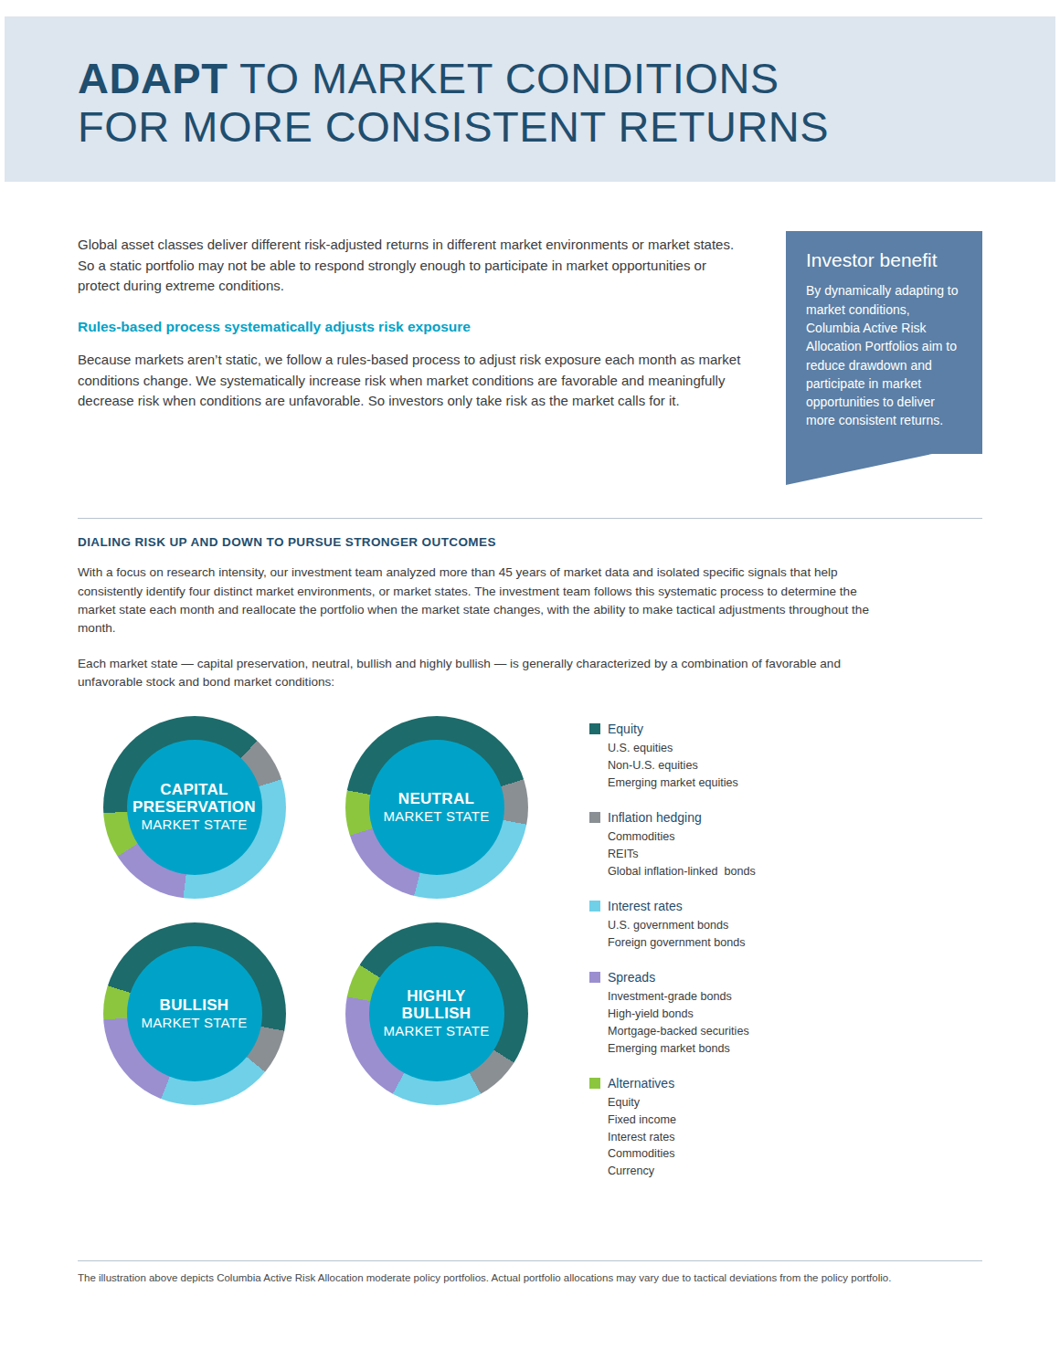Adapt to market conditions
for more consistent returns
Global asset classes deliver different risk-adjusted returns in different market environments or market states. So a static portfolio may not be able to respond strongly enough to participate in market opportunities or protect during extreme conditions.
Rules-based process systematically adjusts risk exposure
Because markets aren’t static, we follow a rules-based process to adjust risk exposure each month as market conditions change. We systematically increase risk when market conditions are favorable and meaningfully decrease risk when conditions are unfavorable. So investors only take risk as the market calls for it.
Investor benefit
By dynamically adapting to market conditions, Columbia Active Risk Allocation Portfolios aim to reduce drawdown and participate in market opportunities to deliver more consistent returns.
Dialing risk up and down to pursue stronger outcomes
With a focus on research intensity, our investment team analyzed more than 45 years of market data and isolated specific signals that help consistently identify four distinct market environments, or market states. The investment team follows this systematic process to determine the market state each month and reallocate the portfolio when the market state changes, with the ability to make tactical adjustments throughout the month.
Each market state — capital preservation, neutral, bullish and highly bullish — is generally characterized by a combination of favorable and unfavorable stock and bond market conditions:
Capital Preservation Market State
Neutral Market State
Bullish Market State
Highly Bullish Market State
Equity
U.S. equities
Non-U.S. equities
Emerging market equities
Inflation hedging
Commodities
REITs
Global inflation-linked bonds
Interest rates
U.S. government bonds
Foreign government bonds
Spreads
Investment-grade bonds
High-yield bonds
Mortgage-backed securities
Emerging market bonds
Alternatives
Equity
Fixed income
Interest rates
Commodities
Currency
The illustration above depicts Columbia Active Risk Allocation moderate policy portfolios. Actual portfolio allocations may vary due to tactical deviations from the policy portfolio.